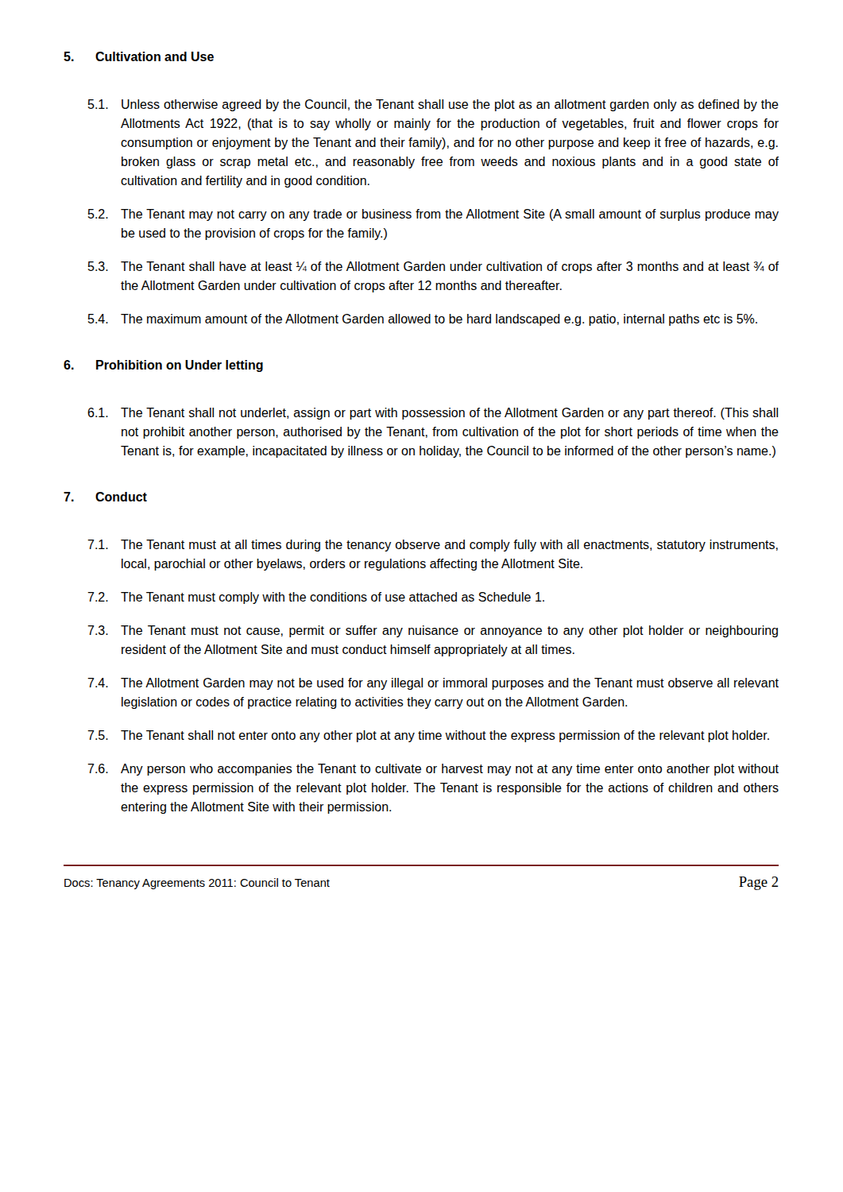5.
Cultivation and Use
5.1. Unless otherwise agreed by the Council, the Tenant shall use the plot as an allotment garden only as defined by the Allotments Act 1922, (that is to say wholly or mainly for the production of vegetables, fruit and flower crops for consumption or enjoyment by the Tenant and their family), and for no other purpose and keep it free of hazards, e.g. broken glass or scrap metal etc., and reasonably free from weeds and noxious plants and in a good state of cultivation and fertility and in good condition.
5.2. The Tenant may not carry on any trade or business from the Allotment Site (A small amount of surplus produce may be used to the provision of crops for the family.)
5.3. The Tenant shall have at least ¼ of the Allotment Garden under cultivation of crops after 3 months and at least ¾ of the Allotment Garden under cultivation of crops after 12 months and thereafter.
5.4. The maximum amount of the Allotment Garden allowed to be hard landscaped e.g. patio, internal paths etc is 5%.
6.
Prohibition on Under letting
6.1. The Tenant shall not underlet, assign or part with possession of the Allotment Garden or any part thereof. (This shall not prohibit another person, authorised by the Tenant, from cultivation of the plot for short periods of time when the Tenant is, for example, incapacitated by illness or on holiday, the Council to be informed of the other person’s name.)
7.
Conduct
7.1. The Tenant must at all times during the tenancy observe and comply fully with all enactments, statutory instruments, local, parochial or other byelaws, orders or regulations affecting the Allotment Site.
7.2. The Tenant must comply with the conditions of use attached as Schedule 1.
7.3. The Tenant must not cause, permit or suffer any nuisance or annoyance to any other plot holder or neighbouring resident of the Allotment Site and must conduct himself appropriately at all times.
7.4. The Allotment Garden may not be used for any illegal or immoral purposes and the Tenant must observe all relevant legislation or codes of practice relating to activities they carry out on the Allotment Garden.
7.5. The Tenant shall not enter onto any other plot at any time without the express permission of the relevant plot holder.
7.6. Any person who accompanies the Tenant to cultivate or harvest may not at any time enter onto another plot without the express permission of the relevant plot holder. The Tenant is responsible for the actions of children and others entering the Allotment Site with their permission.
Docs: Tenancy Agreements 2011: Council to Tenant Page 2